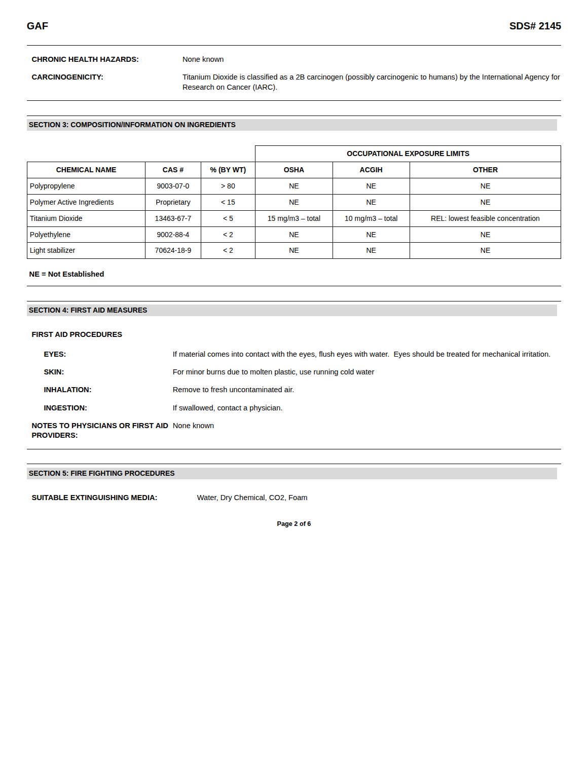GAF SDS# 2145
CHRONIC HEALTH HAZARDS:
None known
CARCINOGENICITY:
Titanium Dioxide is classified as a 2B carcinogen (possibly carcinogenic to humans) by the International Agency for Research on Cancer (IARC).
SECTION 3: COMPOSITION/INFORMATION ON INGREDIENTS
| | | | OCCUPATIONAL EXPOSURE LIMITS |
| CHEMICAL NAME | CAS # | % (BY WT) | OSHA | ACGIH | OTHER |
| Polypropylene | 9003-07-0 | > 80 | NE | NE | NE |
| Polymer Active Ingredients | Proprietary | < 15 | NE | NE | NE |
| Titanium Dioxide | 13463-67-7 | < 5 | 15 mg/m3 – total | 10 mg/m3 – total | REL: lowest feasible concentration |
| Polyethylene | 9002-88-4 | < 2 | NE | NE | NE |
| Light stabilizer | 70624-18-9 | < 2 | NE | NE | NE |
NE = Not Established
SECTION 4: FIRST AID MEASURES
FIRST AID PROCEDURES
EYES:
If material comes into contact with the eyes, flush eyes with water. Eyes should be treated for mechanical irritation.
SKIN:
For minor burns due to molten plastic, use running cold water
INHALATION:
Remove to fresh uncontaminated air.
INGESTION:
If swallowed, contact a physician.
NOTES TO PHYSICIANS OR FIRST AID PROVIDERS:
None known
SECTION 5: FIRE FIGHTING PROCEDURES
SUITABLE EXTINGUISHING MEDIA:
Water, Dry Chemical, CO2, Foam
Page 2 of 6